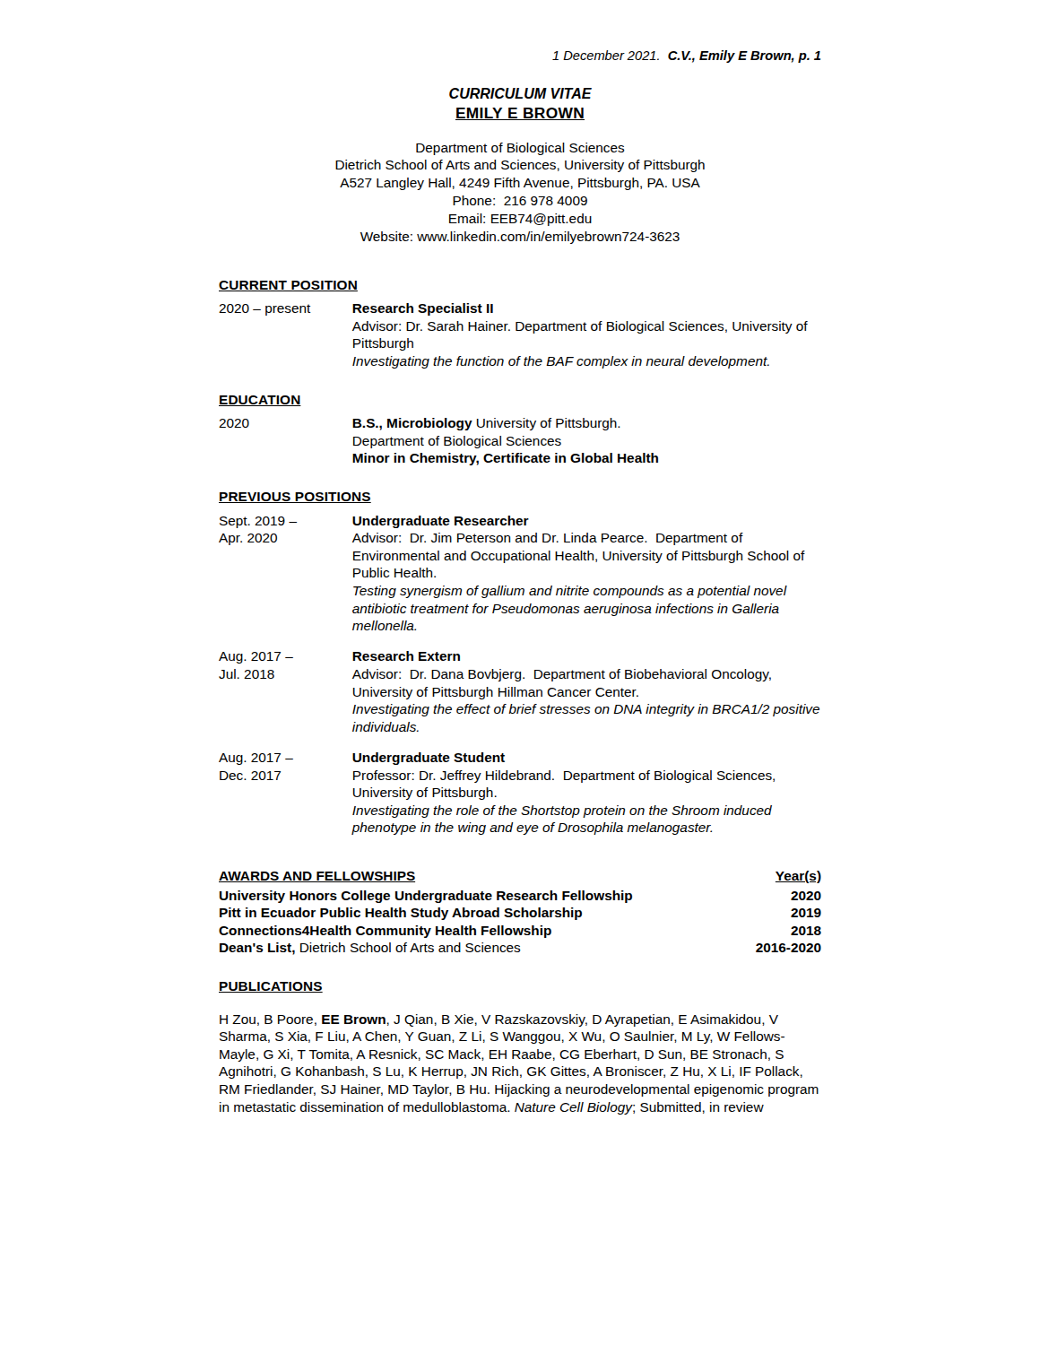1 December 2021. C.V., Emily E Brown, p. 1
CURRICULUM VITAE
EMILY E BROWN
Department of Biological Sciences
Dietrich School of Arts and Sciences, University of Pittsburgh
A527 Langley Hall, 4249 Fifth Avenue, Pittsburgh, PA. USA
Phone: 216 978 4009
Email: EEB74@pitt.edu
Website: www.linkedin.com/in/emilyebrown724-3623
CURRENT POSITION
2020 – present
Research Specialist II
Advisor: Dr. Sarah Hainer. Department of Biological Sciences, University of Pittsburgh
Investigating the function of the BAF complex in neural development.
EDUCATION
2020
B.S., Microbiology University of Pittsburgh.
Department of Biological Sciences
Minor in Chemistry, Certificate in Global Health
PREVIOUS POSITIONS
Sept. 2019 –
Apr. 2020
Undergraduate Researcher
Advisor: Dr. Jim Peterson and Dr. Linda Pearce. Department of Environmental and Occupational Health, University of Pittsburgh School of Public Health.
Testing synergism of gallium and nitrite compounds as a potential novel antibiotic treatment for Pseudomonas aeruginosa infections in Galleria mellonella.
Aug. 2017 –
Jul. 2018
Research Extern
Advisor: Dr. Dana Bovbjerg. Department of Biobehavioral Oncology, University of Pittsburgh Hillman Cancer Center.
Investigating the effect of brief stresses on DNA integrity in BRCA1/2 positive individuals.
Aug. 2017 –
Dec. 2017
Undergraduate Student
Professor: Dr. Jeffrey Hildebrand. Department of Biological Sciences, University of Pittsburgh.
Investigating the role of the Shortstop protein on the Shroom induced phenotype in the wing and eye of Drosophila melanogaster.
AWARDS AND FELLOWSHIPS Year(s)
University Honors College Undergraduate Research Fellowship 2020
Pitt in Ecuador Public Health Study Abroad Scholarship 2019
Connections4Health Community Health Fellowship 2018
Dean's List, Dietrich School of Arts and Sciences 2016-2020
PUBLICATIONS
H Zou, B Poore, EE Brown, J Qian, B Xie, V Razskazovskiy, D Ayrapetian, E Asimakidou, V Sharma, S Xia, F Liu, A Chen, Y Guan, Z Li, S Wanggou, X Wu, O Saulnier, M Ly, W Fellows-Mayle, G Xi, T Tomita, A Resnick, SC Mack, EH Raabe, CG Eberhart, D Sun, BE Stronach, S Agnihotri, G Kohanbash, S Lu, K Herrup, JN Rich, GK Gittes, A Broniscer, Z Hu, X Li, IF Pollack, RM Friedlander, SJ Hainer, MD Taylor, B Hu. Hijacking a neurodevelopmental epigenomic program in metastatic dissemination of medulloblastoma. Nature Cell Biology; Submitted, in review